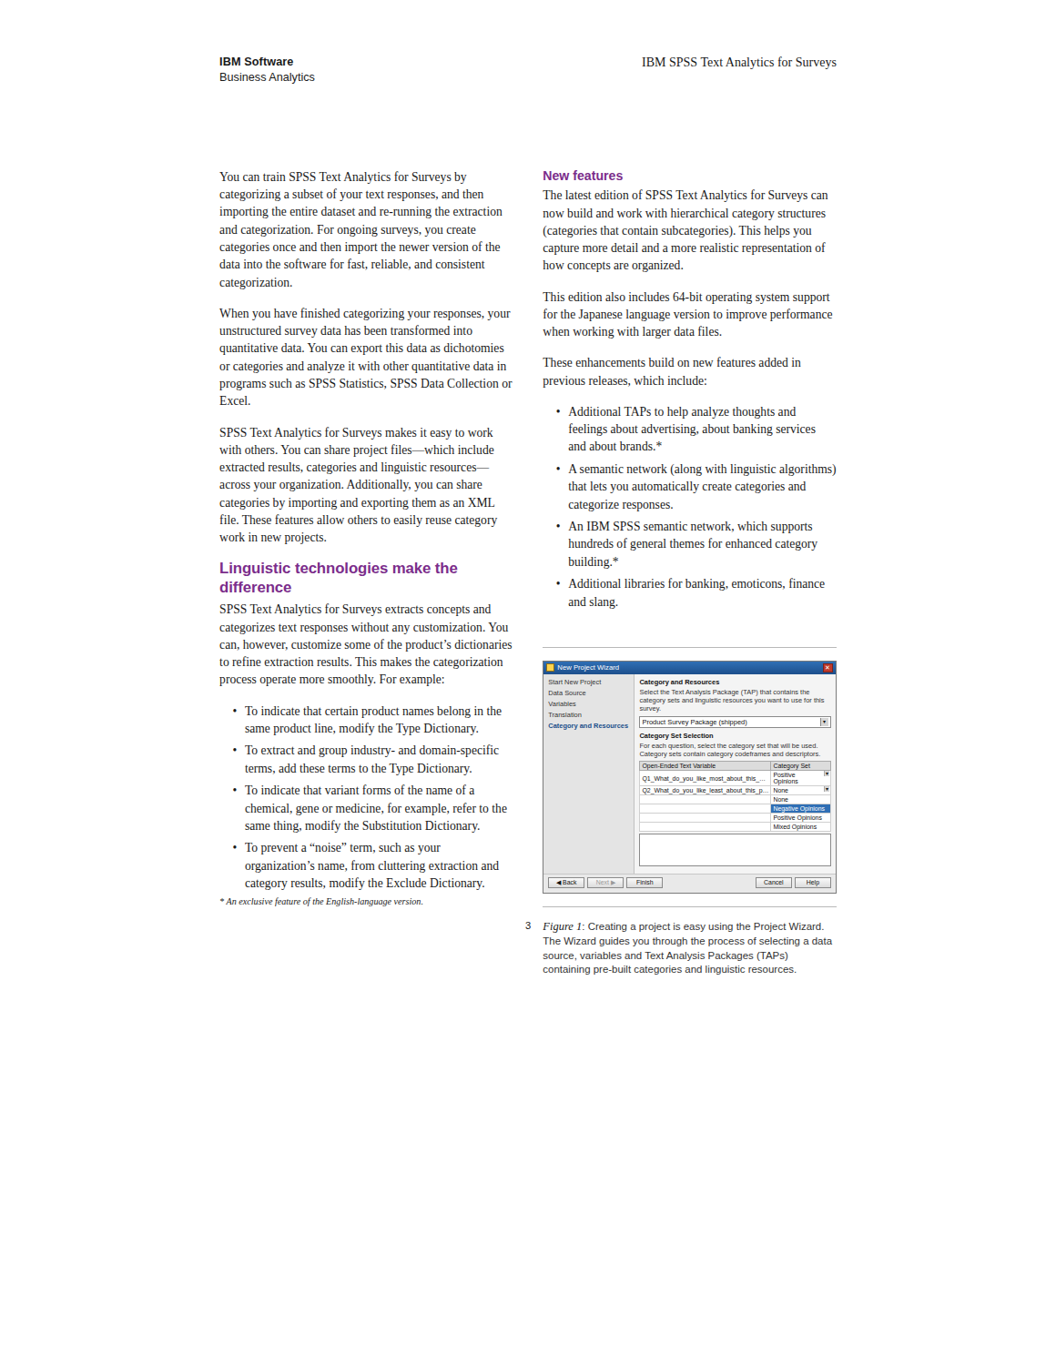IBM Software
Business Analytics
IBM SPSS Text Analytics for Surveys
You can train SPSS Text Analytics for Surveys by categorizing a subset of your text responses, and then importing the entire dataset and re-running the extraction and categorization. For ongoing surveys, you create categories once and then import the newer version of the data into the software for fast, reliable, and consistent categorization.
When you have finished categorizing your responses, your unstructured survey data has been transformed into quantitative data. You can export this data as dichotomies or categories and analyze it with other quantitative data in programs such as SPSS Statistics, SPSS Data Collection or Excel.
SPSS Text Analytics for Surveys makes it easy to work with others. You can share project files—which include extracted results, categories and linguistic resources—across your organization. Additionally, you can share categories by importing and exporting them as an XML file. These features allow others to easily reuse category work in new projects.
Linguistic technologies make the
difference
SPSS Text Analytics for Surveys extracts concepts and categorizes text responses without any customization. You can, however, customize some of the product’s dictionaries to refine extraction results. This makes the categorization process operate more smoothly. For example:
To indicate that certain product names belong in the same product line, modify the Type Dictionary.
To extract and group industry- and domain-specific terms, add these terms to the Type Dictionary.
To indicate that variant forms of the name of a chemical, gene or medicine, for example, refer to the same thing, modify the Substitution Dictionary.
To prevent a “noise” term, such as your organization’s name, from cluttering extraction and category results, modify the Exclude Dictionary.
New features
The latest edition of SPSS Text Analytics for Surveys can now build and work with hierarchical category structures (categories that contain subcategories). This helps you capture more detail and a more realistic representation of how concepts are organized.
This edition also includes 64-bit operating system support for the Japanese language version to improve performance when working with larger data files.
These enhancements build on new features added in previous releases, which include:
Additional TAPs to help analyze thoughts and feelings about advertising, about banking services and about brands.*
A semantic network (along with linguistic algorithms) that lets you automatically create categories and categorize responses.
An IBM SPSS semantic network, which supports hundreds of general themes for enhanced category building.*
Additional libraries for banking, emoticons, finance and slang.
New Project Wizard
✕
Start New Project
Data Source
Variables
Translation
Category and Resources
Category and Resources
Select the Text Analysis Package (TAP) that contains the category sets and linguistic resources you want to use for this survey.
Product Survey Package (shipped)▾
Category Set Selection
For each question, select the category set that will be used. Category sets contain category codeframes and descriptors.
| Open-Ended Text Variable | Category Set |
| --- | --- |
| Q1_What_do_you_like_most_about_this_… | Positive Opinions |
| Q2_What_do_you_like_least_about_this_p… | None |
| | None |
| | Negative Opinions |
| | Positive Opinions |
| | Mixed Opinions |
◀ Back
Next ▶
Finish
Cancel
Help
Figure 1: Creating a project is easy using the Project Wizard. The Wizard guides you through the process of selecting a data source, variables and Text Analysis Packages (TAPs) containing pre-built categories and linguistic resources.
* An exclusive feature of the English-language version.
3